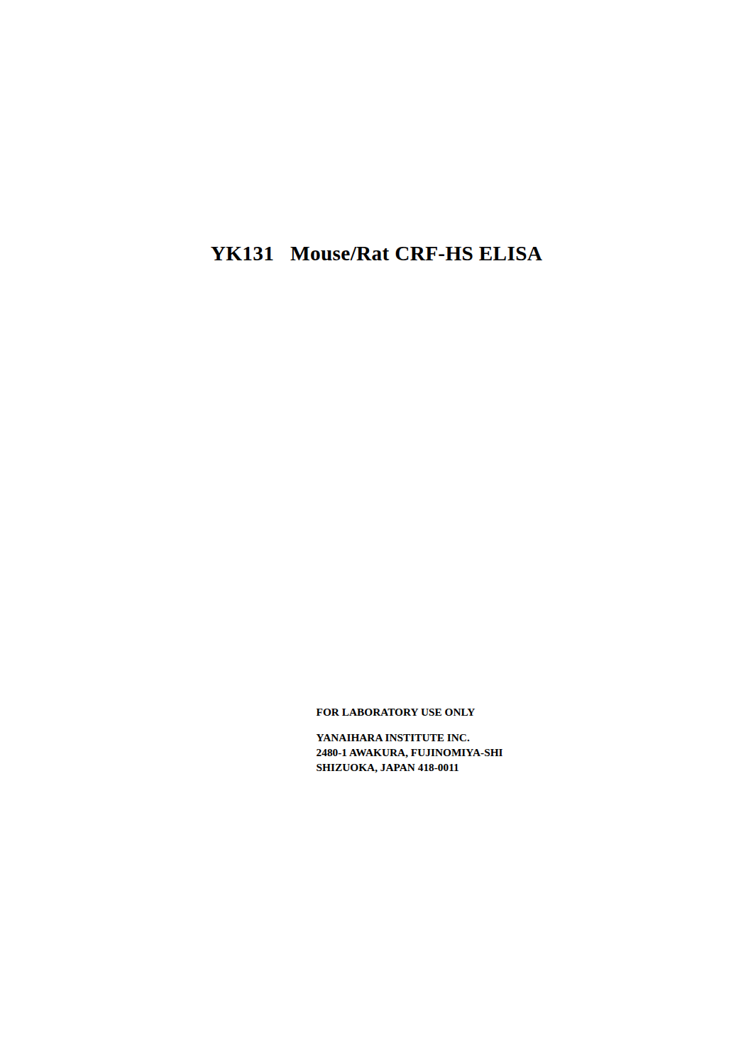YK131 Mouse/Rat CRF-HS ELISA
FOR LABORATORY USE ONLY
YANAIHARA INSTITUTE INC.
2480-1 AWAKURA, FUJINOMIYA-SHI
SHIZUOKA, JAPAN 418-0011